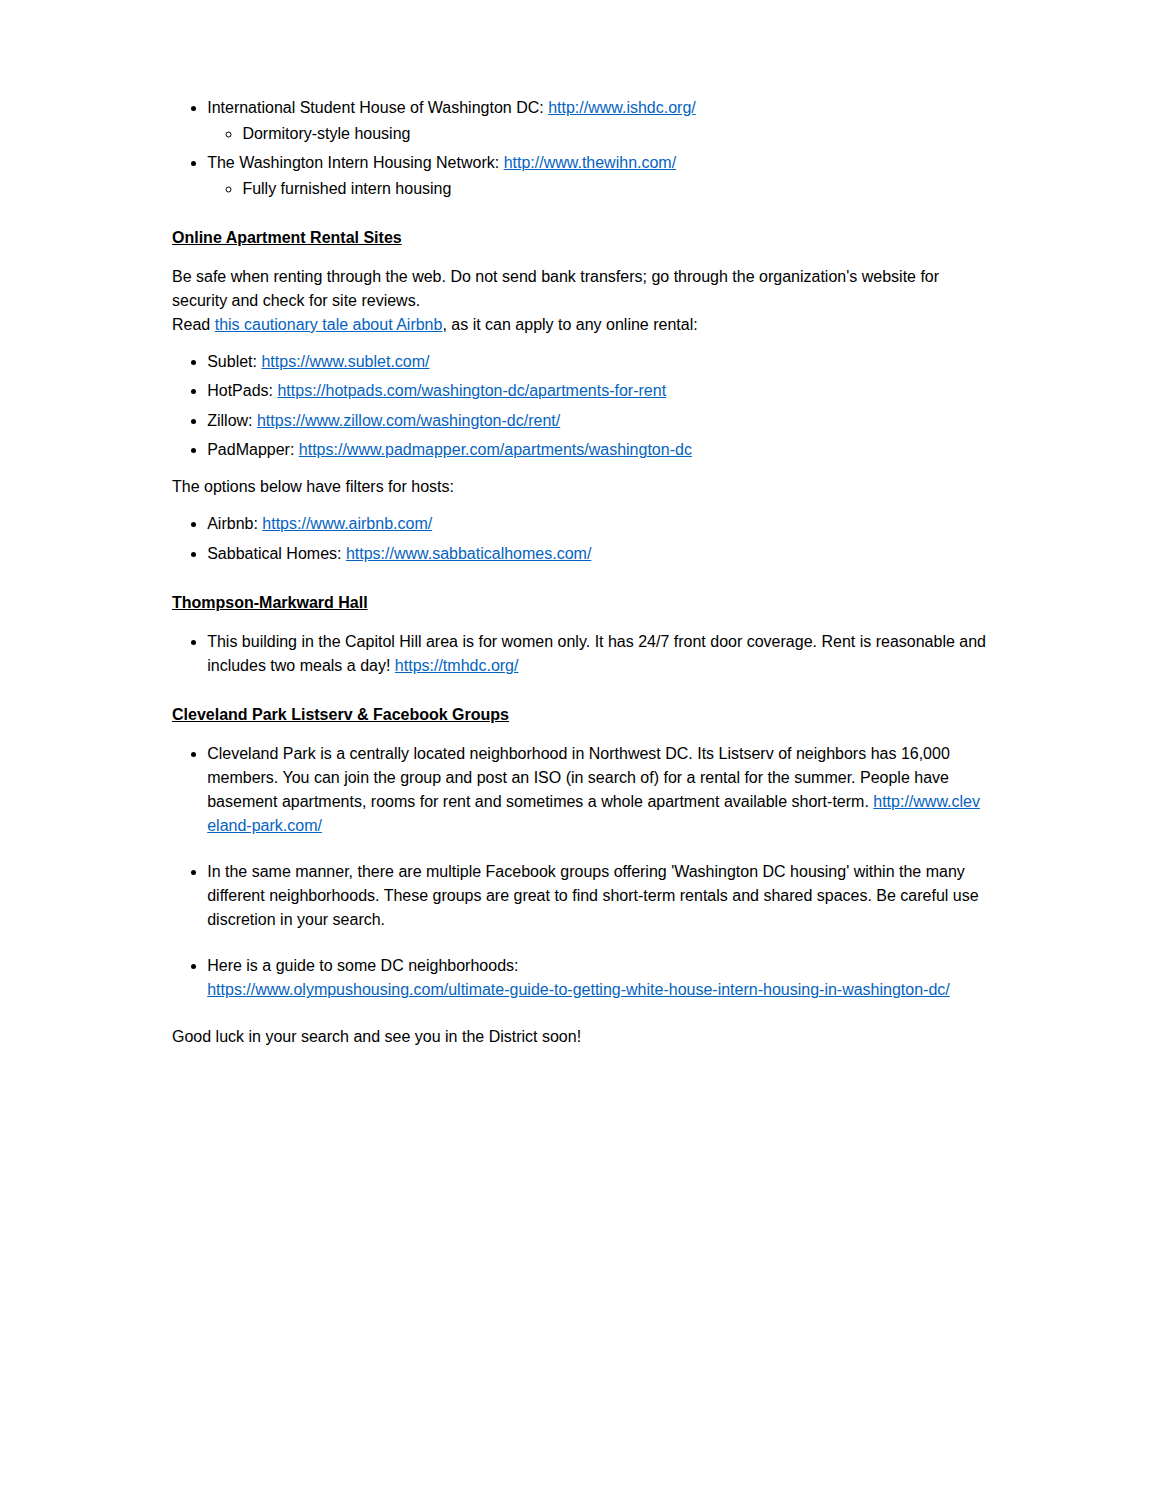International Student House of Washington DC: http://www.ishdc.org/
Dormitory-style housing
The Washington Intern Housing Network: http://www.thewihn.com/
Fully furnished intern housing
Online Apartment Rental Sites
Be safe when renting through the web. Do not send bank transfers; go through the organization's website for security and check for site reviews.
Read this cautionary tale about Airbnb, as it can apply to any online rental:
Sublet: https://www.sublet.com/
HotPads: https://hotpads.com/washington-dc/apartments-for-rent
Zillow: https://www.zillow.com/washington-dc/rent/
PadMapper: https://www.padmapper.com/apartments/washington-dc
The options below have filters for hosts:
Airbnb: https://www.airbnb.com/
Sabbatical Homes: https://www.sabbaticalhomes.com/
Thompson-Markward Hall
This building in the Capitol Hill area is for women only. It has 24/7 front door coverage. Rent is reasonable and includes two meals a day! https://tmhdc.org/
Cleveland Park Listserv & Facebook Groups
Cleveland Park is a centrally located neighborhood in Northwest DC. Its Listserv of neighbors has 16,000 members. You can join the group and post an ISO (in search of) for a rental for the summer. People have basement apartments, rooms for rent and sometimes a whole apartment available short-term. http://www.cleveland-park.com/
In the same manner, there are multiple Facebook groups offering 'Washington DC housing' within the many different neighborhoods. These groups are great to find short-term rentals and shared spaces. Be careful use discretion in your search.
Here is a guide to some DC neighborhoods:
https://www.olympushousing.com/ultimate-guide-to-getting-white-house-intern-housing-in-washington-dc/
Good luck in your search and see you in the District soon!